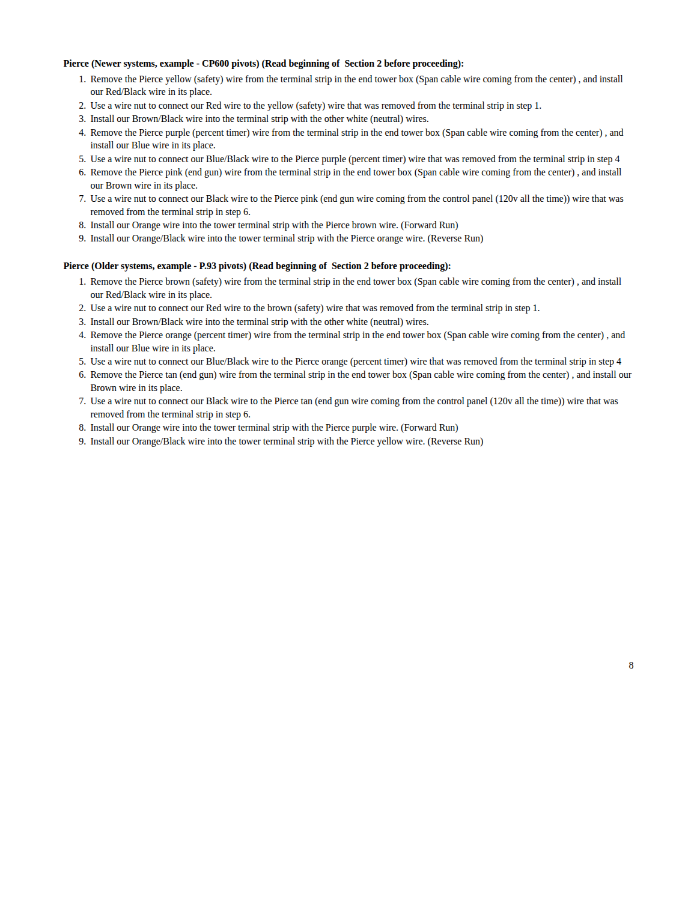Pierce (Newer systems, example - CP600 pivots) (Read beginning of Section 2 before proceeding):
Remove the Pierce yellow (safety) wire from the terminal strip in the end tower box (Span cable wire coming from the center) , and install our Red/Black wire in its place.
Use a wire nut to connect our Red wire to the yellow (safety) wire that was removed from the terminal strip in step 1.
Install our Brown/Black wire into the terminal strip with the other white (neutral) wires.
Remove the Pierce purple (percent timer) wire from the terminal strip in the end tower box (Span cable wire coming from the center) , and install our Blue wire in its place.
Use a wire nut to connect our Blue/Black wire to the Pierce purple (percent timer) wire that was removed from the terminal strip in step 4
Remove the Pierce pink (end gun) wire from the terminal strip in the end tower box (Span cable wire coming from the center) , and install our Brown wire in its place.
Use a wire nut to connect our Black wire to the Pierce pink (end gun wire coming from the control panel (120v all the time)) wire that was removed from the terminal strip in step 6.
Install our Orange wire into the tower terminal strip with the Pierce brown wire. (Forward Run)
Install our Orange/Black wire into the tower terminal strip with the Pierce orange wire. (Reverse Run)
Pierce (Older systems, example - P.93 pivots) (Read beginning of Section 2 before proceeding):
Remove the Pierce brown (safety) wire from the terminal strip in the end tower box (Span cable wire coming from the center) , and install our Red/Black wire in its place.
Use a wire nut to connect our Red wire to the brown (safety) wire that was removed from the terminal strip in step 1.
Install our Brown/Black wire into the terminal strip with the other white (neutral) wires.
Remove the Pierce orange (percent timer) wire from the terminal strip in the end tower box (Span cable wire coming from the center) , and install our Blue wire in its place.
Use a wire nut to connect our Blue/Black wire to the Pierce orange (percent timer) wire that was removed from the terminal strip in step 4
Remove the Pierce tan (end gun) wire from the terminal strip in the end tower box (Span cable wire coming from the center) , and install our Brown wire in its place.
Use a wire nut to connect our Black wire to the Pierce tan (end gun wire coming from the control panel (120v all the time)) wire that was removed from the terminal strip in step 6.
Install our Orange wire into the tower terminal strip with the Pierce purple wire. (Forward Run)
Install our Orange/Black wire into the tower terminal strip with the Pierce yellow wire. (Reverse Run)
8